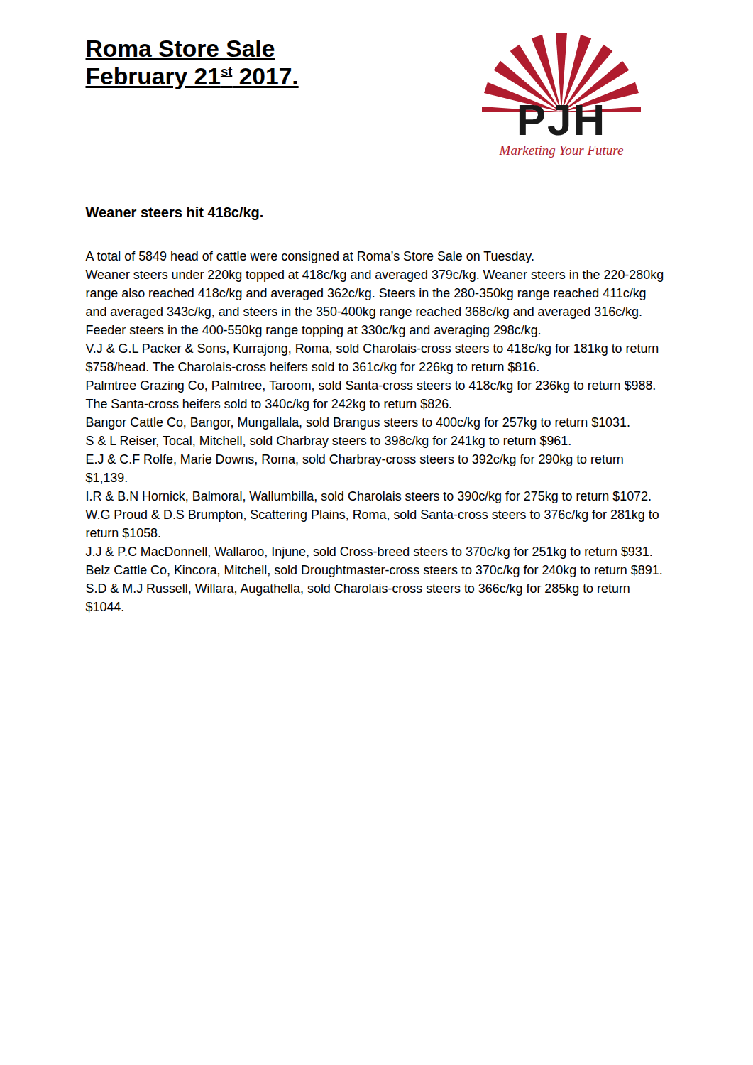Roma Store Sale
February 21st 2017.
PJH Marketing Your Future
Weaner steers hit 418c/kg.
A total of 5849 head of cattle were consigned at Roma’s Store Sale on Tuesday.
Weaner steers under 220kg topped at 418c/kg and averaged 379c/kg. Weaner steers in the 220-280kg range also reached 418c/kg and averaged 362c/kg. Steers in the 280-350kg range reached 411c/kg and averaged 343c/kg, and steers in the 350-400kg range reached 368c/kg and averaged 316c/kg. Feeder steers in the 400-550kg range topping at 330c/kg and averaging 298c/kg.
V.J & G.L Packer & Sons, Kurrajong, Roma, sold Charolais-cross steers to 418c/kg for 181kg to return $758/head. The Charolais-cross heifers sold to 361c/kg for 226kg to return $816.
Palmtree Grazing Co, Palmtree, Taroom, sold Santa-cross steers to 418c/kg for 236kg to return $988. The Santa-cross heifers sold to 340c/kg for 242kg to return $826.
Bangor Cattle Co, Bangor, Mungallala, sold Brangus steers to 400c/kg for 257kg to return $1031.
S & L Reiser, Tocal, Mitchell, sold Charbray steers to 398c/kg for 241kg to return $961.
E.J & C.F Rolfe, Marie Downs, Roma, sold Charbray-cross steers to 392c/kg for 290kg to return $1,139.
I.R & B.N Hornick, Balmoral, Wallumbilla, sold Charolais steers to 390c/kg for 275kg to return $1072.
W.G Proud & D.S Brumpton, Scattering Plains, Roma, sold Santa-cross steers to 376c/kg for 281kg to return $1058.
J.J & P.C MacDonnell, Wallaroo, Injune, sold Cross-breed steers to 370c/kg for 251kg to return $931.
Belz Cattle Co, Kincora, Mitchell, sold Droughtmaster-cross steers to 370c/kg for 240kg to return $891.
S.D & M.J Russell, Willara, Augathella, sold Charolais-cross steers to 366c/kg for 285kg to return $1044.